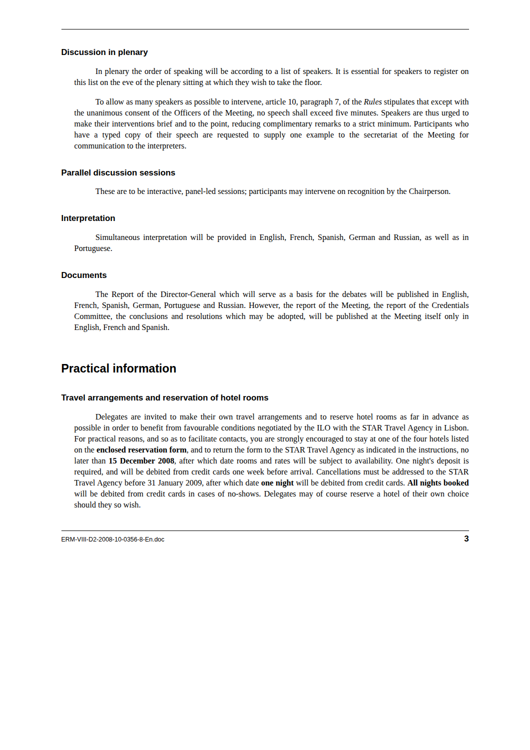Discussion in plenary
In plenary the order of speaking will be according to a list of speakers. It is essential for speakers to register on this list on the eve of the plenary sitting at which they wish to take the floor.
To allow as many speakers as possible to intervene, article 10, paragraph 7, of the Rules stipulates that except with the unanimous consent of the Officers of the Meeting, no speech shall exceed five minutes. Speakers are thus urged to make their interventions brief and to the point, reducing complimentary remarks to a strict minimum. Participants who have a typed copy of their speech are requested to supply one example to the secretariat of the Meeting for communication to the interpreters.
Parallel discussion sessions
These are to be interactive, panel-led sessions; participants may intervene on recognition by the Chairperson.
Interpretation
Simultaneous interpretation will be provided in English, French, Spanish, German and Russian, as well as in Portuguese.
Documents
The Report of the Director-General which will serve as a basis for the debates will be published in English, French, Spanish, German, Portuguese and Russian. However, the report of the Meeting, the report of the Credentials Committee, the conclusions and resolutions which may be adopted, will be published at the Meeting itself only in English, French and Spanish.
Practical information
Travel arrangements and reservation of hotel rooms
Delegates are invited to make their own travel arrangements and to reserve hotel rooms as far in advance as possible in order to benefit from favourable conditions negotiated by the ILO with the STAR Travel Agency in Lisbon. For practical reasons, and so as to facilitate contacts, you are strongly encouraged to stay at one of the four hotels listed on the enclosed reservation form, and to return the form to the STAR Travel Agency as indicated in the instructions, no later than 15 December 2008, after which date rooms and rates will be subject to availability. One night's deposit is required, and will be debited from credit cards one week before arrival. Cancellations must be addressed to the STAR Travel Agency before 31 January 2009, after which date one night will be debited from credit cards. All nights booked will be debited from credit cards in cases of no-shows. Delegates may of course reserve a hotel of their own choice should they so wish.
ERM-VIII-D2-2008-10-0356-8-En.doc 3